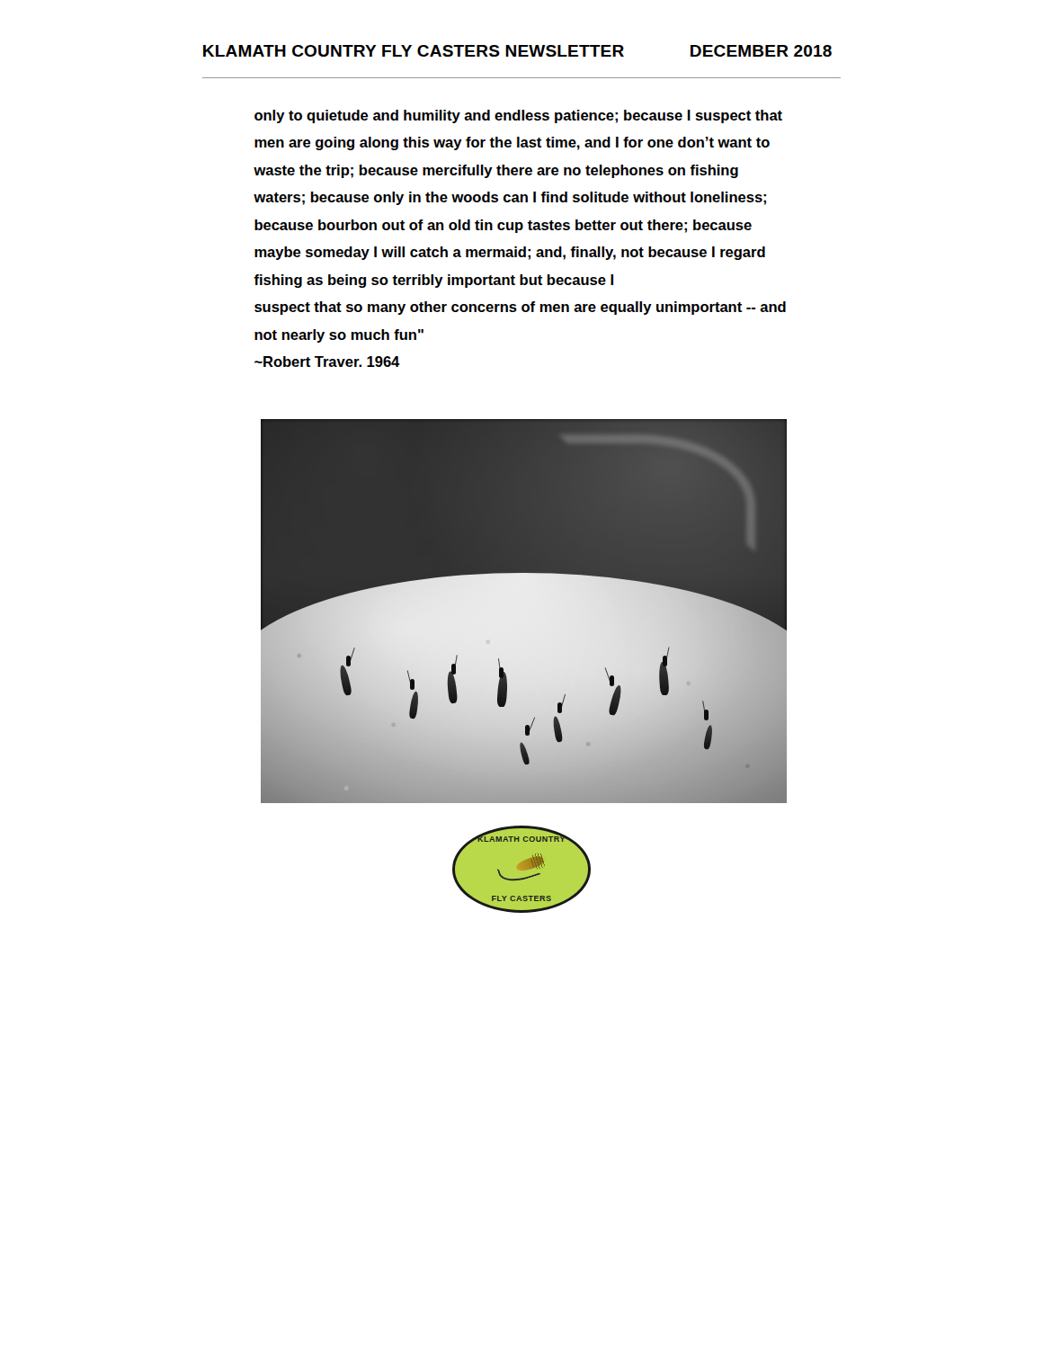KLAMATH COUNTRY FLY CASTERS NEWSLETTER
DECEMBER 2018
only to quietude and humility and endless patience; because I suspect that men are going along this way for the last time, and I for one don’t want to waste the trip; because mercifully there are no telephones on fishing waters; because only in the woods can I find solitude without loneliness; because bourbon out of an old tin cup tastes better out there; because maybe someday I will catch a mermaid; and, finally, not because I regard fishing as being so terribly important but because I
suspect that so many other concerns of men are equally unimportant -- and not nearly so much fun"
~Robert Traver. 1964
KLAMATH COUNTRY
FLY CASTERS